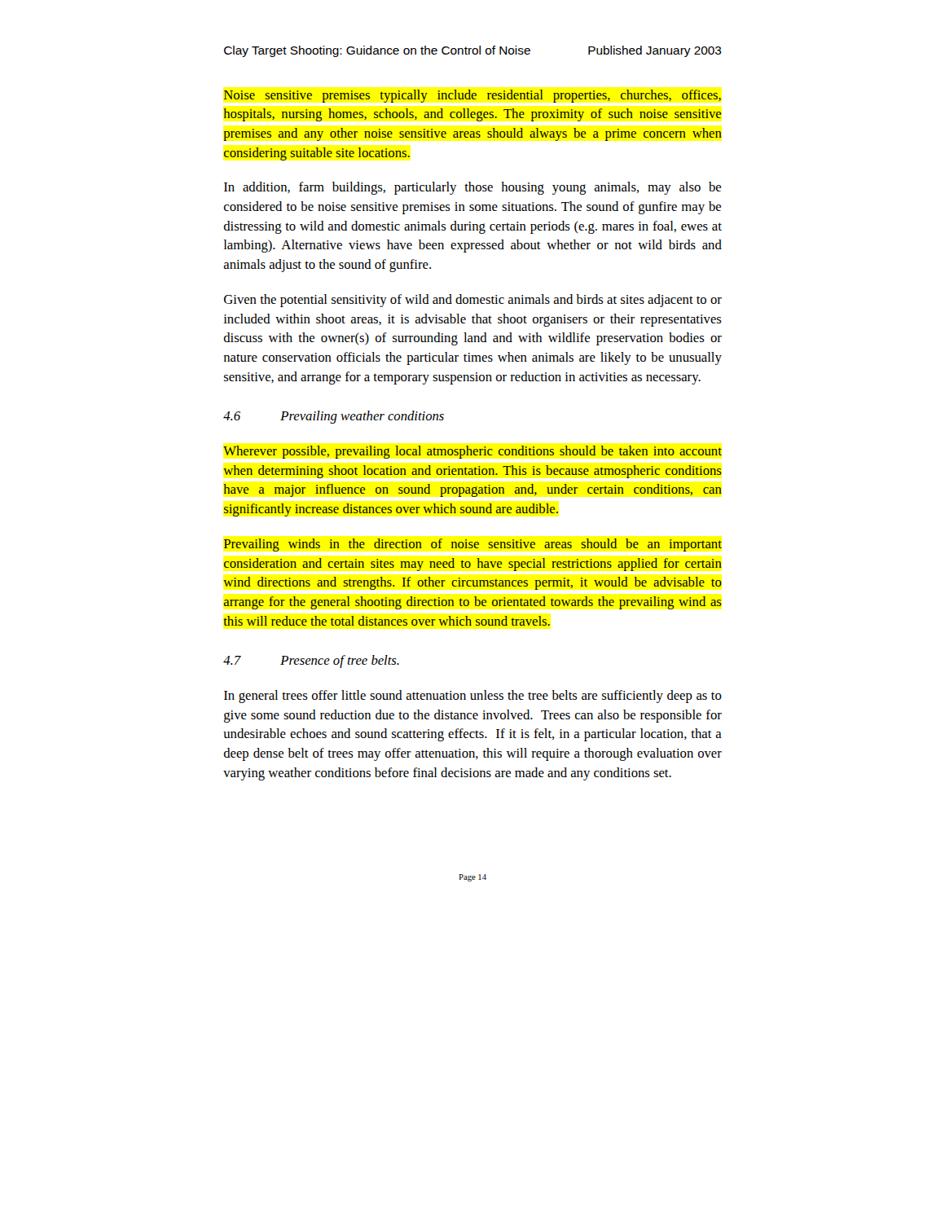Clay Target Shooting: Guidance on the Control of Noise Published January 2003
Noise sensitive premises typically include residential properties, churches, offices, hospitals, nursing homes, schools, and colleges. The proximity of such noise sensitive premises and any other noise sensitive areas should always be a prime concern when considering suitable site locations.
In addition, farm buildings, particularly those housing young animals, may also be considered to be noise sensitive premises in some situations. The sound of gunfire may be distressing to wild and domestic animals during certain periods (e.g. mares in foal, ewes at lambing). Alternative views have been expressed about whether or not wild birds and animals adjust to the sound of gunfire.
Given the potential sensitivity of wild and domestic animals and birds at sites adjacent to or included within shoot areas, it is advisable that shoot organisers or their representatives discuss with the owner(s) of surrounding land and with wildlife preservation bodies or nature conservation officials the particular times when animals are likely to be unusually sensitive, and arrange for a temporary suspension or reduction in activities as necessary.
4.6 Prevailing weather conditions
Wherever possible, prevailing local atmospheric conditions should be taken into account when determining shoot location and orientation. This is because atmospheric conditions have a major influence on sound propagation and, under certain conditions, can significantly increase distances over which sound are audible.
Prevailing winds in the direction of noise sensitive areas should be an important consideration and certain sites may need to have special restrictions applied for certain wind directions and strengths. If other circumstances permit, it would be advisable to arrange for the general shooting direction to be orientated towards the prevailing wind as this will reduce the total distances over which sound travels.
4.7 Presence of tree belts.
In general trees offer little sound attenuation unless the tree belts are sufficiently deep as to give some sound reduction due to the distance involved. Trees can also be responsible for undesirable echoes and sound scattering effects. If it is felt, in a particular location, that a deep dense belt of trees may offer attenuation, this will require a thorough evaluation over varying weather conditions before final decisions are made and any conditions set.
Page 14